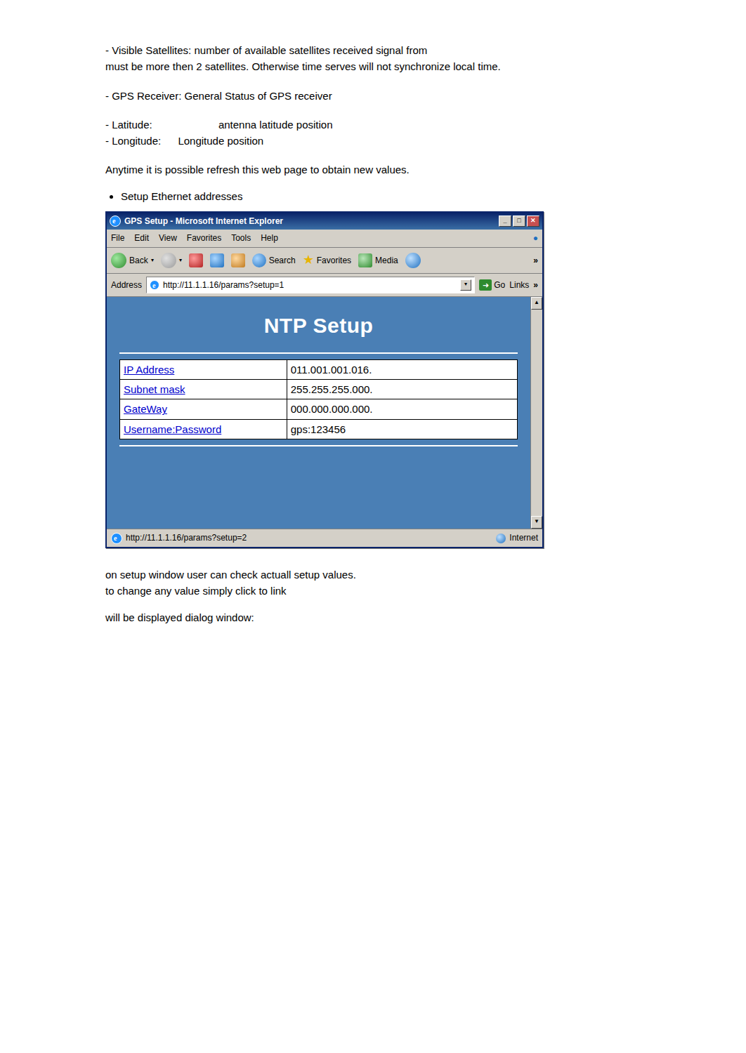- Visible Satellites: number of available satellites received signal from
must be more then 2 satellites. Otherwise time serves will not synchronize local time.
- GPS Receiver: General Status of GPS receiver
- Latitude: antenna latitude position
- Longitude: Longitude position
Anytime it is possible refresh this web page to obtain new values.
Setup Ethernet addresses
GPS Setup - Microsoft Internet Explorer
_
□
✕
File Edit View Favorites Tools Help
●
Back▾
▾
Search
★Favorites
Media
»
Address
http://11.1.1.16/params?setup=1 ▾
➜Go
Links »
NTP Setup
| IP Address | 011.001.001.016. |
| Subnet mask | 255.255.255.000. |
| GateWay | 000.000.000.000. |
| Username:Password | gps:123456 |
▲
▼
http://11.1.1.16/params?setup=2
Internet
on setup window user can check actuall setup values.
to change any value simply click to link
will be displayed dialog window: